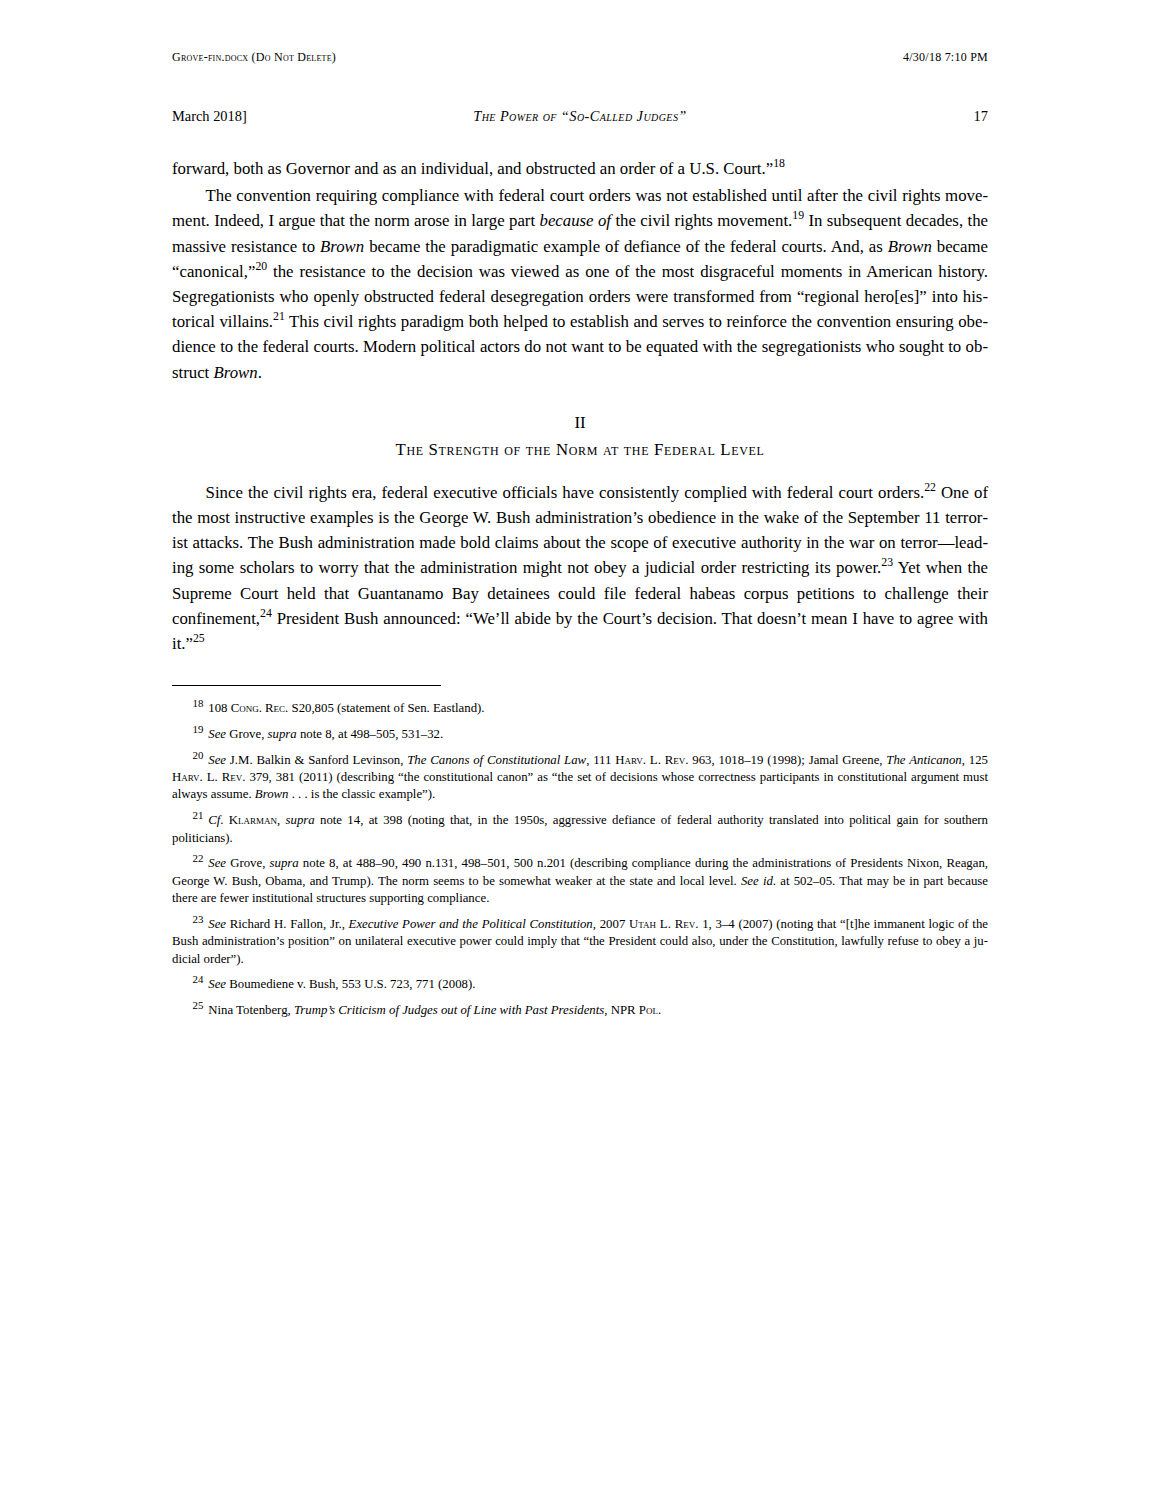Grove-fin.docx (Do Not Delete) 4/30/18 7:10 PM
March 2018] The Power of “So-Called Judges” 17
forward, both as Governor and as an individual, and obstructed an order of a U.S. Court.”18
The convention requiring compliance with federal court orders was not established until after the civil rights movement. Indeed, I argue that the norm arose in large part because of the civil rights movement.19 In subsequent decades, the massive resistance to Brown became the paradigmatic example of defiance of the federal courts. And, as Brown became “canonical,”20 the resistance to the decision was viewed as one of the most disgraceful moments in American history. Segregationists who openly obstructed federal desegregation orders were transformed from “regional hero[es]” into historical villains.21 This civil rights paradigm both helped to establish and serves to reinforce the convention ensuring obedience to the federal courts. Modern political actors do not want to be equated with the segregationists who sought to obstruct Brown.
II
The Strength of the Norm at the Federal Level
Since the civil rights era, federal executive officials have consistently complied with federal court orders.22 One of the most instructive examples is the George W. Bush administration’s obedience in the wake of the September 11 terrorist attacks. The Bush administration made bold claims about the scope of executive authority in the war on terror—leading some scholars to worry that the administration might not obey a judicial order restricting its power.23 Yet when the Supreme Court held that Guantanamo Bay detainees could file federal habeas corpus petitions to challenge their confinement,24 President Bush announced: “We’ll abide by the Court’s decision. That doesn’t mean I have to agree with it.”25
18108 Cong. Rec. S20,805 (statement of Sen. Eastland).
19 See Grove, supra note 8, at 498–505, 531–32.
20 See J.M. Balkin & Sanford Levinson, The Canons of Constitutional Law, 111 Harv. L. Rev. 963, 1018–19 (1998); Jamal Greene, The Anticanon, 125 Harv. L. Rev. 379, 381 (2011) (describing “the constitutional canon” as “the set of decisions whose correctness participants in constitutional argument must always assume. Brown . . . is the classic example”).
21 Cf. Klarman, supra note 14, at 398 (noting that, in the 1950s, aggressive defiance of federal authority translated into political gain for southern politicians).
22 See Grove, supra note 8, at 488–90, 490 n.131, 498–501, 500 n.201 (describing compliance during the administrations of Presidents Nixon, Reagan, George W. Bush, Obama, and Trump). The norm seems to be somewhat weaker at the state and local level. See id. at 502–05. That may be in part because there are fewer institutional structures supporting compliance.
23 See Richard H. Fallon, Jr., Executive Power and the Political Constitution, 2007 Utah L. Rev. 1, 3–4 (2007) (noting that “[t]he immanent logic of the Bush administration’s position” on unilateral executive power could imply that “the President could also, under the Constitution, lawfully refuse to obey a judicial order”).
24 See Boumediene v. Bush, 553 U.S. 723, 771 (2008).
25 Nina Totenberg, Trump’s Criticism of Judges out of Line with Past Presidents, NPR Pol.